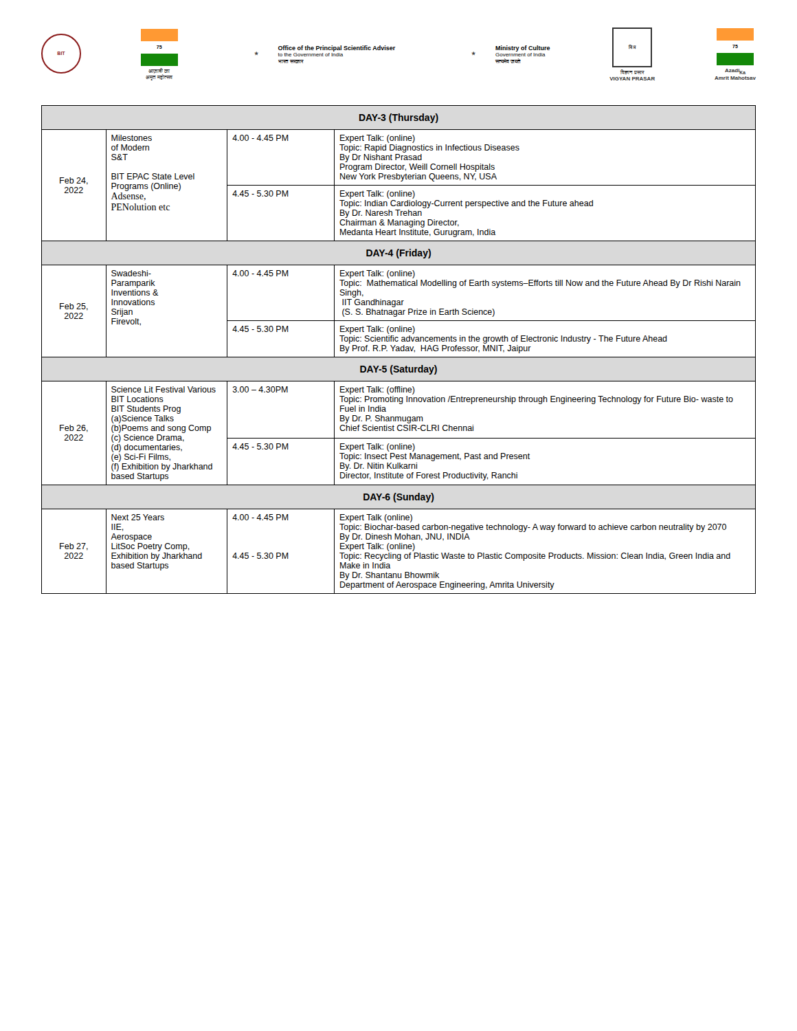BIT
75
आज़ादी का
अमृत महोत्सव
★
Office of the Principal Scientific Adviser
to the Government of India भारत सरकार
★
Ministry of Culture
Government of India सत्यमेव जयते
वि प्र
विज्ञान प्रसार
VIGYAN PRASAR
75
AzadiKa
Amrit Mahotsav
| DAY-3 (Thursday) |
| Feb 24, 2022 | Milestones of Modern S&T BIT EPAC State Level Programs (Online) Adsense, PENolution etc | 4.00 - 4.45 PM | Expert Talk: (online) Topic: Rapid Diagnostics in Infectious Diseases By Dr Nishant Prasad Program Director, Weill Cornell Hospitals New York Presbyterian Queens, NY, USA |
| 4.45 - 5.30 PM | Expert Talk: (online) Topic: Indian Cardiology-Current perspective and the Future ahead By Dr. Naresh Trehan Chairman & Managing Director, Medanta Heart Institute, Gurugram, India |
| DAY-4 (Friday) |
| Feb 25, 2022 | Swadeshi- Paramparik Inventions & Innovations Srijan Firevolt, | 4.00 - 4.45 PM | Expert Talk: (online) Topic: Mathematical Modelling of Earth systems–Efforts till Now and the Future Ahead By Dr Rishi Narain Singh, IIT Gandhinagar (S. S. Bhatnagar Prize in Earth Science) |
| 4.45 - 5.30 PM | Expert Talk: (online) Topic: Scientific advancements in the growth of Electronic Industry - The Future Ahead By Prof. R.P. Yadav, HAG Professor, MNIT, Jaipur |
| DAY-5 (Saturday) |
| Feb 26, 2022 | Science Lit Festival Various BIT Locations BIT Students Prog (a)Science Talks (b)Poems and song Comp (c) Science Drama, (d) documentaries, (e) Sci-Fi Films, (f) Exhibition by Jharkhand based Startups | 3.00 – 4.30PM | Expert Talk: (offline) Topic: Promoting Innovation /Entrepreneurship through Engineering Technology for Future Bio- waste to Fuel in India By Dr. P. Shanmugam Chief Scientist CSIR-CLRI Chennai |
| 4.45 - 5.30 PM | Expert Talk: (online) Topic: Insect Pest Management, Past and Present By. Dr. Nitin Kulkarni Director, Institute of Forest Productivity, Ranchi |
| DAY-6 (Sunday) |
| Feb 27, 2022 | Next 25 Years IIE, Aerospace LitSoc Poetry Comp, Exhibition by Jharkhand based Startups | 4.00 - 4.45 PM 4.45 - 5.30 PM | Expert Talk (online) Topic: Biochar-based carbon-negative technology- A way forward to achieve carbon neutrality by 2070 By Dr. Dinesh Mohan, JNU, INDIA Expert Talk: (online) Topic: Recycling of Plastic Waste to Plastic Composite Products. Mission: Clean India, Green India and Make in India By Dr. Shantanu Bhowmik Department of Aerospace Engineering, Amrita University |